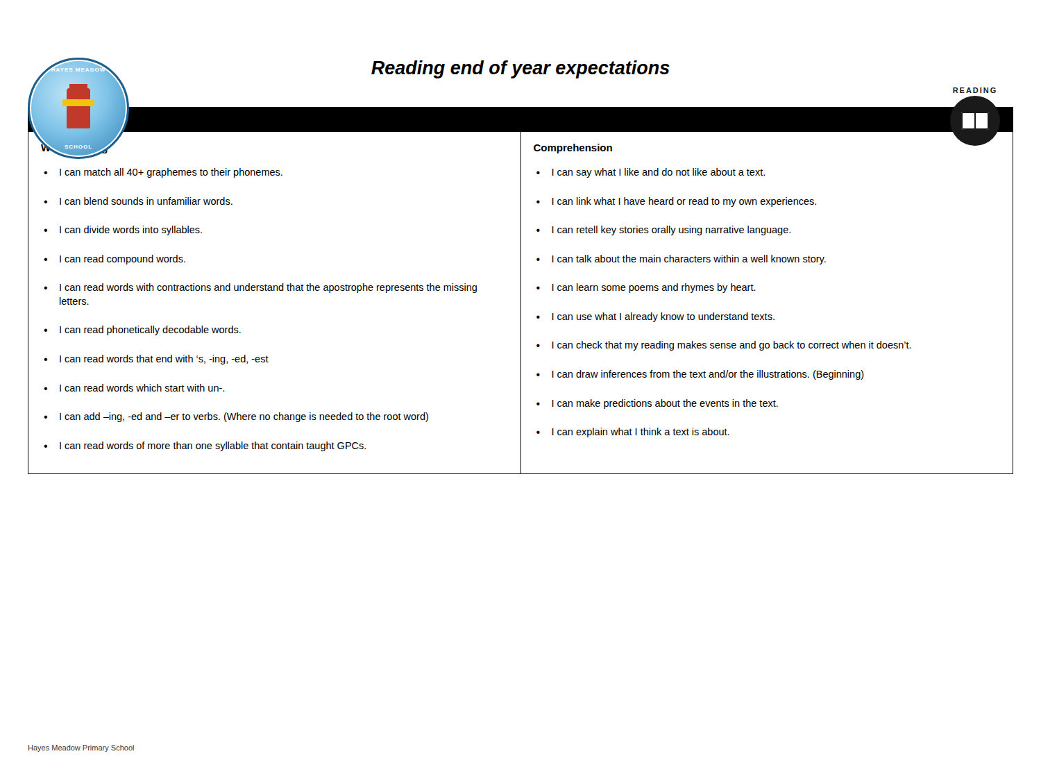Hayes Meadow
School
READING
Reading end of year expectations
| A year 1 reader |
| --- |
| Word reading I can match all 40+ graphemes to their phonemes. I can blend sounds in unfamiliar words. I can divide words into syllables. I can read compound words. I can read words with contractions and understand that the apostrophe represents the missing letters. I can read phonetically decodable words. I can read words that end with ‘s, -ing, -ed, -est I can read words which start with un-. I can add –ing, -ed and –er to verbs. (Where no change is needed to the root word) I can read words of more than one syllable that contain taught GPCs. | Comprehension I can say what I like and do not like about a text. I can link what I have heard or read to my own experiences. I can retell key stories orally using narrative language. I can talk about the main characters within a well known story. I can learn some poems and rhymes by heart. I can use what I already know to understand texts. I can check that my reading makes sense and go back to correct when it doesn’t. I can draw inferences from the text and/or the illustrations. (Beginning) I can make predictions about the events in the text. I can explain what I think a text is about. |
Hayes Meadow Primary School